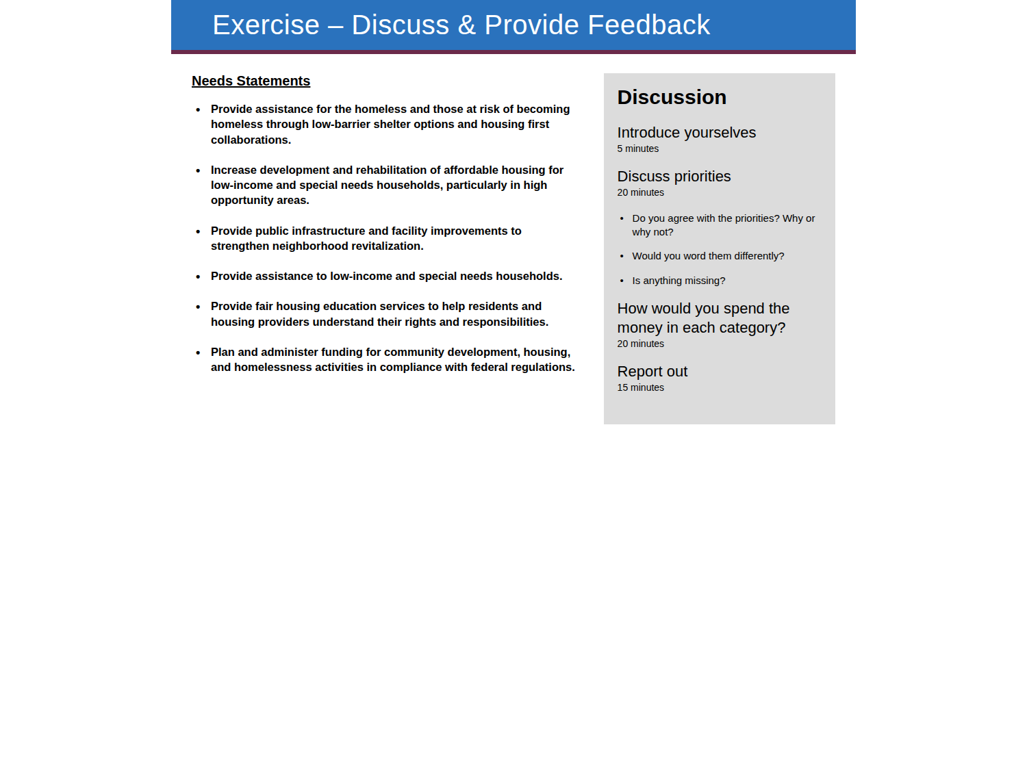Exercise – Discuss & Provide Feedback
Needs Statements
Provide assistance for the homeless and those at risk of becoming homeless through low-barrier shelter options and housing first collaborations.
Increase development and rehabilitation of affordable housing for low-income and special needs households, particularly in high opportunity areas.
Provide public infrastructure and facility improvements to strengthen neighborhood revitalization.
Provide assistance to low-income and special needs households.
Provide fair housing education services to help residents and housing providers understand their rights and responsibilities.
Plan and administer funding for community development, housing, and homelessness activities in compliance with federal regulations.
Discussion
Introduce yourselves
5 minutes
Discuss priorities
20 minutes
Do you agree with the priorities? Why or why not?
Would you word them differently?
Is anything missing?
How would you spend the money in each category?
20 minutes
Report out
15 minutes